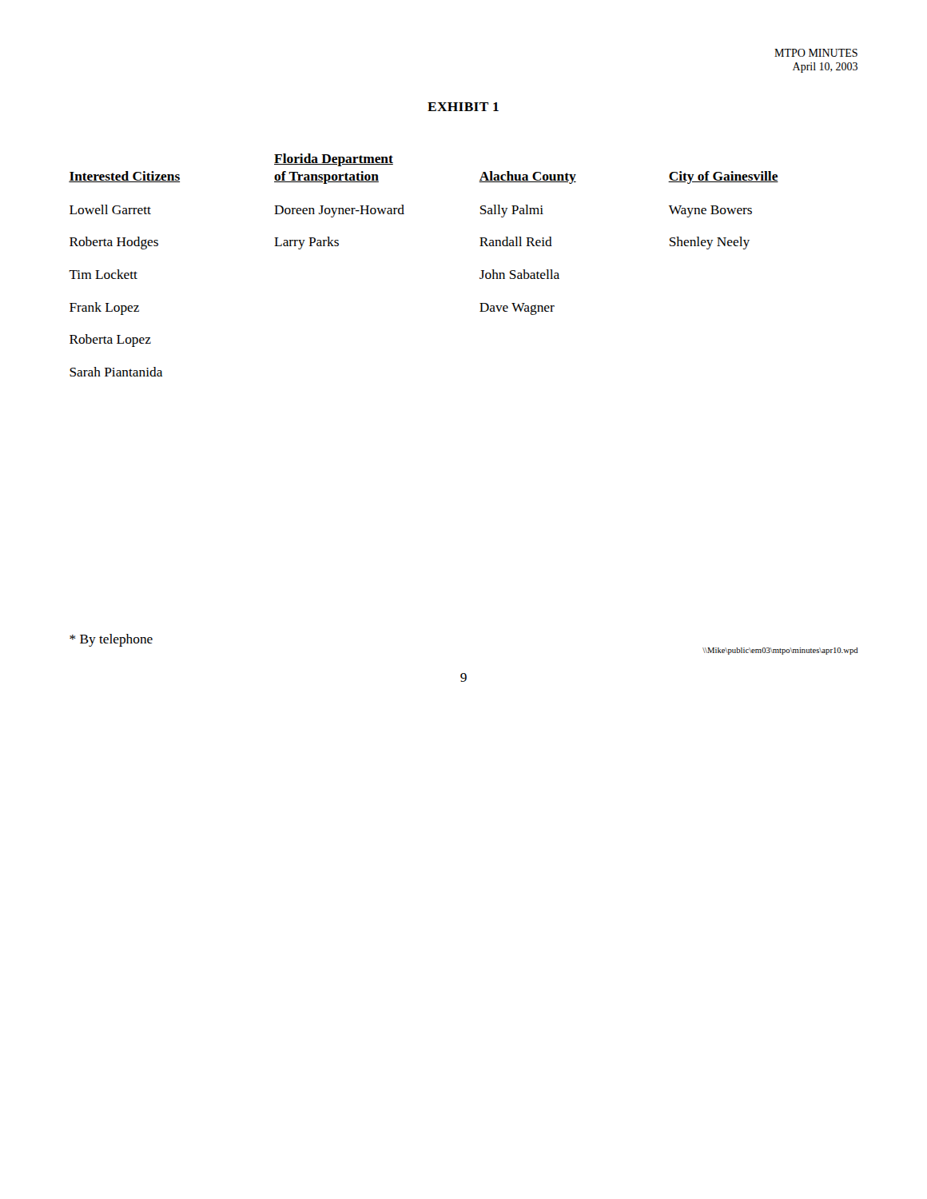MTPO MINUTES
April 10, 2003
EXHIBIT 1
| Interested Citizens | Florida Department of Transportation | Alachua County | City of Gainesville |
| --- | --- | --- | --- |
| Lowell Garrett | Doreen Joyner-Howard | Sally Palmi | Wayne Bowers |
| Roberta Hodges | Larry Parks | Randall Reid | Shenley Neely |
| Tim Lockett | | John Sabatella | |
| Frank Lopez | | Dave Wagner | |
| Roberta Lopez | | | |
| Sarah Piantanida | | | |
* By telephone
\\Mike\public\em03\mtpo\minutes\apr10.wpd
9